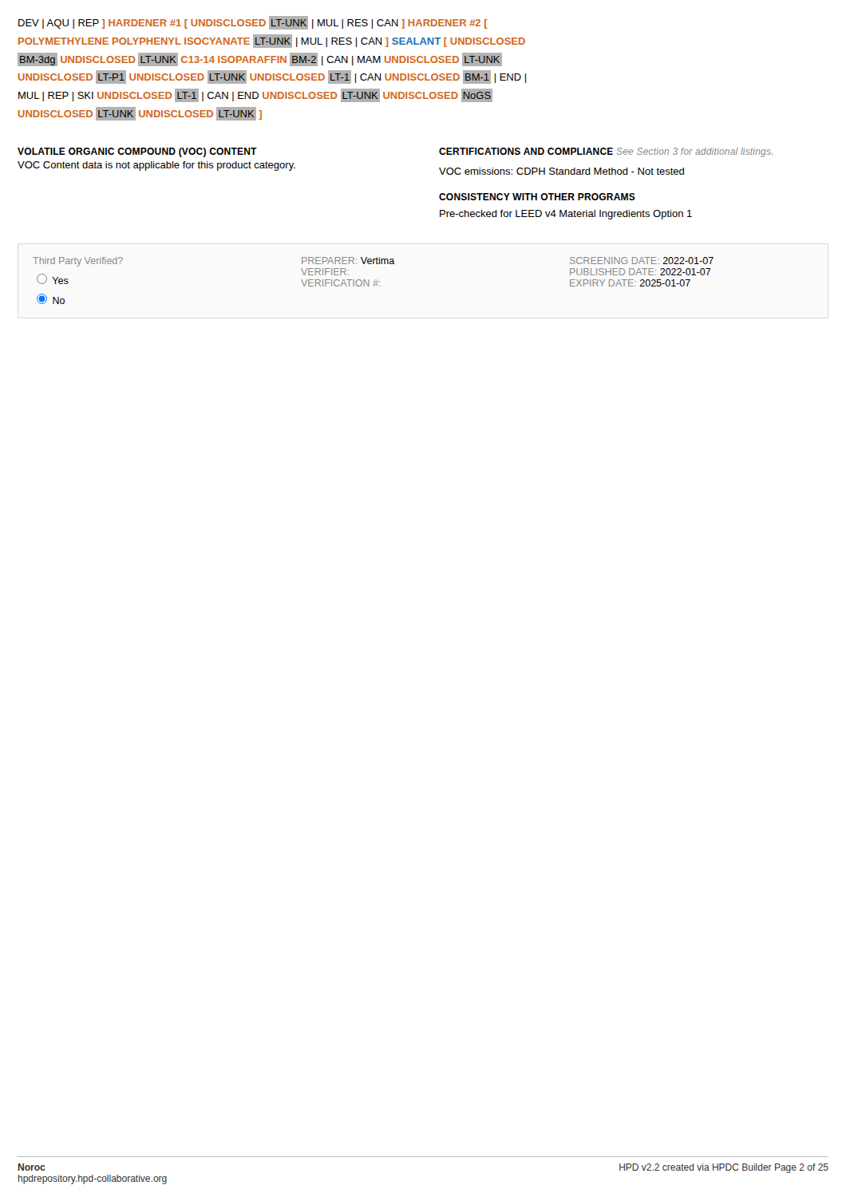DEV | AQU | REP ] HARDENER #1 [ UNDISCLOSED LT-UNK | MUL | RES | CAN ] HARDENER #2 [ POLYMETHYLENE POLYPHENYL ISOCYANATE LT-UNK | MUL | RES | CAN ] SEALANT [ UNDISCLOSED BM-3dg UNDISCLOSED LT-UNK C13-14 ISOPARAFFIN BM-2 | CAN | MAM UNDISCLOSED LT-UNK UNDISCLOSED LT-P1 UNDISCLOSED LT-UNK UNDISCLOSED LT-1 | CAN UNDISCLOSED BM-1 | END | MUL | REP | SKI UNDISCLOSED LT-1 | CAN | END UNDISCLOSED LT-UNK UNDISCLOSED NoGS UNDISCLOSED LT-UNK UNDISCLOSED LT-UNK ]
VOLATILE ORGANIC COMPOUND (VOC) CONTENT
VOC Content data is not applicable for this product category.
CERTIFICATIONS AND COMPLIANCE See Section 3 for additional listings.
VOC emissions: CDPH Standard Method - Not tested
CONSISTENCY WITH OTHER PROGRAMS
Pre-checked for LEED v4 Material Ingredients Option 1
Third Party Verified?
Yes
No
PREPARER: Vertima
VERIFIER:
VERIFICATION #:
SCREENING DATE: 2022-01-07
PUBLISHED DATE: 2022-01-07
EXPIRY DATE: 2025-01-07
Noroc hpdrepository.hpd-collaborative.org
HPD v2.2 created via HPDC Builder Page 2 of 25